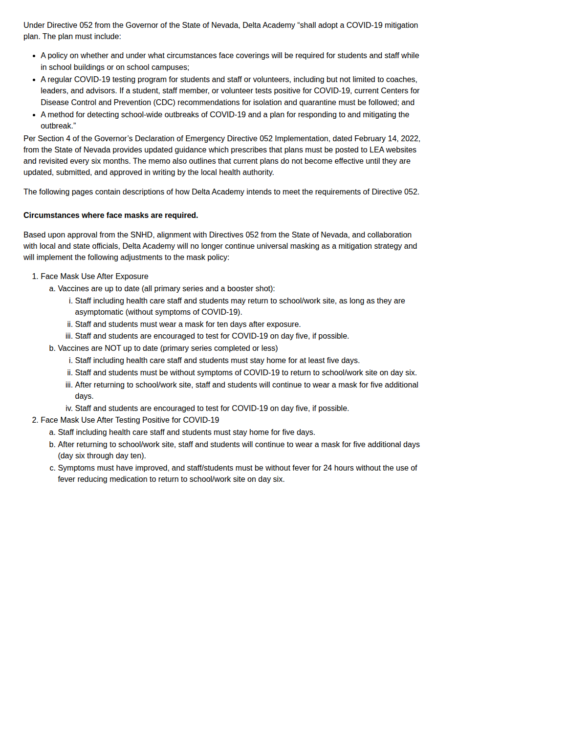Under Directive 052 from the Governor of the State of Nevada, Delta Academy “shall adopt a COVID-19 mitigation plan. The plan must include:
A policy on whether and under what circumstances face coverings will be required for students and staff while in school buildings or on school campuses;
A regular COVID-19 testing program for students and staff or volunteers, including but not limited to coaches, leaders, and advisors. If a student, staff member, or volunteer tests positive for COVID-19, current Centers for Disease Control and Prevention (CDC) recommendations for isolation and quarantine must be followed; and
A method for detecting school-wide outbreaks of COVID-19 and a plan for responding to and mitigating the outbreak.”
Per Section 4 of the Governor’s Declaration of Emergency Directive 052 Implementation, dated February 14, 2022, from the State of Nevada provides updated guidance which prescribes that plans must be posted to LEA websites and revisited every six months. The memo also outlines that current plans do not become effective until they are updated, submitted, and approved in writing by the local health authority.
The following pages contain descriptions of how Delta Academy intends to meet the requirements of Directive 052.
Circumstances where face masks are required.
Based upon approval from the SNHD, alignment with Directives 052 from the State of Nevada, and collaboration with local and state officials, Delta Academy will no longer continue universal masking as a mitigation strategy and will implement the following adjustments to the mask policy:
Face Mask Use After Exposure
Vaccines are up to date (all primary series and a booster shot):
Staff including health care staff and students may return to school/work site, as long as they are asymptomatic (without symptoms of COVID-19).
Staff and students must wear a mask for ten days after exposure.
Staff and students are encouraged to test for COVID-19 on day five, if possible.
Vaccines are NOT up to date (primary series completed or less)
Staff including health care staff and students must stay home for at least five days.
Staff and students must be without symptoms of COVID-19 to return to school/work site on day six.
After returning to school/work site, staff and students will continue to wear a mask for five additional days.
Staff and students are encouraged to test for COVID-19 on day five, if possible.
Face Mask Use After Testing Positive for COVID-19
Staff including health care staff and students must stay home for five days.
After returning to school/work site, staff and students will continue to wear a mask for five additional days (day six through day ten).
Symptoms must have improved, and staff/students must be without fever for 24 hours without the use of fever reducing medication to return to school/work site on day six.